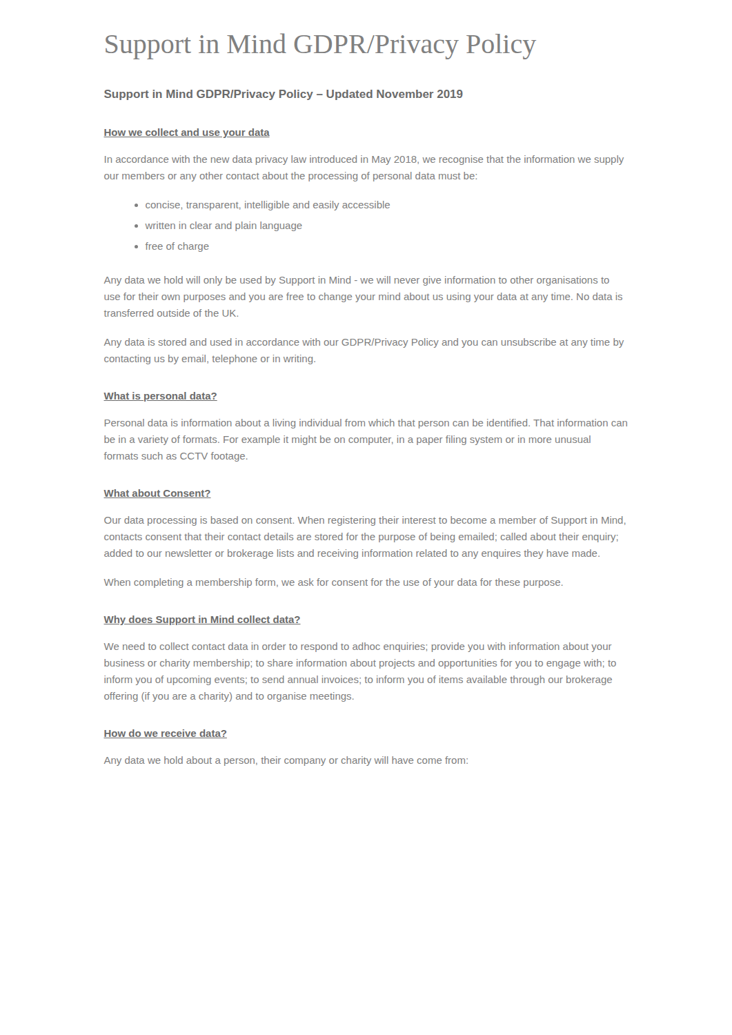Support in Mind GDPR/Privacy Policy
Support in Mind GDPR/Privacy Policy – Updated November 2019
How we collect and use your data
In accordance with the new data privacy law introduced in May 2018, we recognise that the information we supply our members or any other contact about the processing of personal data must be:
concise, transparent, intelligible and easily accessible
written in clear and plain language
free of charge
Any data we hold will only be used by Support in Mind - we will never give information to other organisations to use for their own purposes and you are free to change your mind about us using your data at any time. No data is transferred outside of the UK.
Any data is stored and used in accordance with our GDPR/Privacy Policy and you can unsubscribe at any time by contacting us by email, telephone or in writing.
What is personal data?
Personal data is information about a living individual from which that person can be identified. That information can be in a variety of formats. For example it might be on computer, in a paper filing system or in more unusual formats such as CCTV footage.
What about Consent?
Our data processing is based on consent. When registering their interest to become a member of Support in Mind, contacts consent that their contact details are stored for the purpose of being emailed; called about their enquiry; added to our newsletter or brokerage lists and receiving information related to any enquires they have made.
When completing a membership form, we ask for consent for the use of your data for these purpose.
Why does Support in Mind collect data?
We need to collect contact data in order to respond to adhoc enquiries; provide you with information about your business or charity membership; to share information about projects and opportunities for you to engage with; to inform you of upcoming events; to send annual invoices; to inform you of items available through our brokerage offering (if you are a charity) and to organise meetings.
How do we receive data?
Any data we hold about a person, their company or charity will have come from: